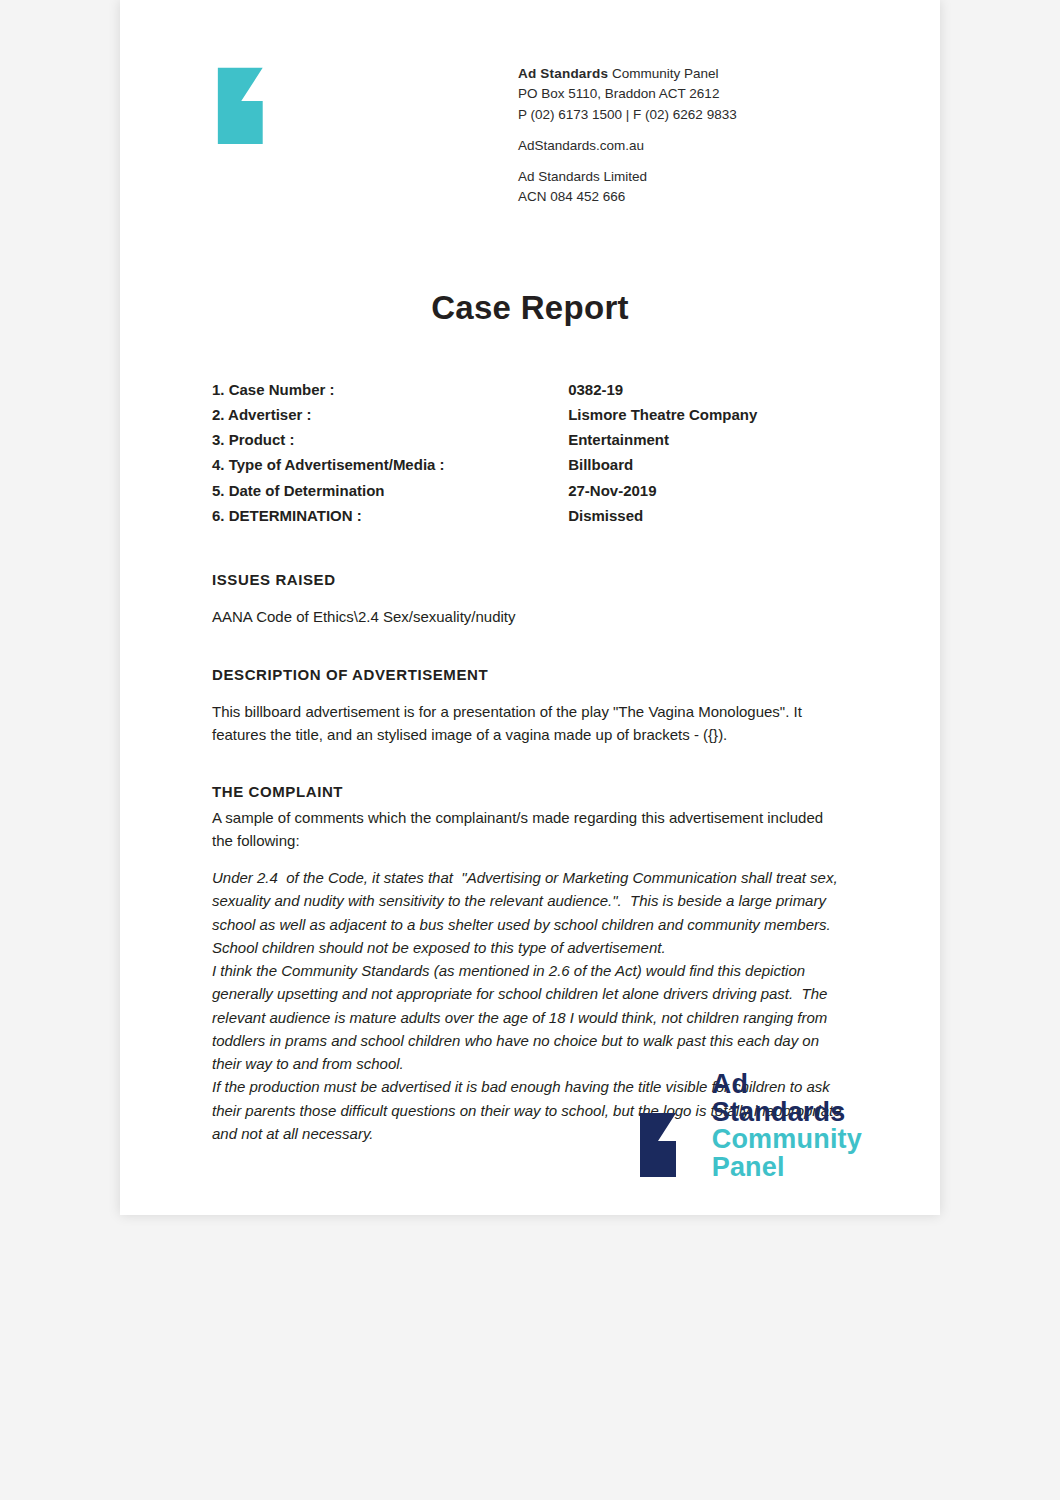Ad Standards Community Panel
PO Box 5110, Braddon ACT 2612
P (02) 6173 1500 | F (02) 6262 9833
AdStandards.com.au
Ad Standards Limited
ACN 084 452 666
Case Report
| 1. Case Number : | 0382-19 |
| 2. Advertiser : | Lismore Theatre Company |
| 3. Product : | Entertainment |
| 4. Type of Advertisement/Media : | Billboard |
| 5. Date of Determination | 27-Nov-2019 |
| 6. DETERMINATION : | Dismissed |
Issues Raised
AANA Code of Ethics\2.4 Sex/sexuality/nudity
Description of Advertisement
This billboard advertisement is for a presentation of the play "The Vagina Monologues". It features the title, and an stylised image of a vagina made up of brackets - ({}).
The Complaint
A sample of comments which the complainant/s made regarding this advertisement included the following:
Under 2.4 of the Code, it states that "Advertising or Marketing Communication shall treat sex, sexuality and nudity with sensitivity to the relevant audience.". This is beside a large primary school as well as adjacent to a bus shelter used by school children and community members. School children should not be exposed to this type of advertisement.
I think the Community Standards (as mentioned in 2.6 of the Act) would find this depiction generally upsetting and not appropriate for school children let alone drivers driving past. The relevant audience is mature adults over the age of 18 I would think, not children ranging from toddlers in prams and school children who have no choice but to walk past this each day on their way to and from school.
If the production must be advertised it is bad enough having the title visible for children to ask their parents those difficult questions on their way to school, but the logo is totally inappropriate and not at all necessary.
Ad
Standards
Community
Panel